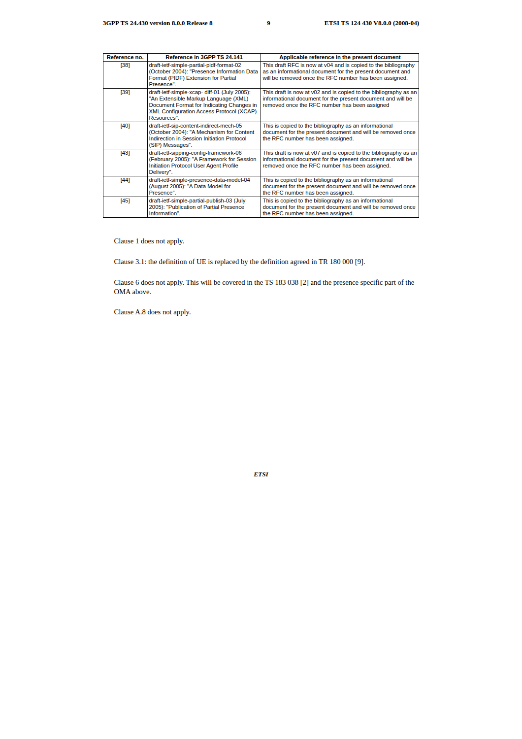3GPP TS 24.430 version 8.0.0 Release 8
9
ETSI TS 124 430 V8.0.0 (2008-04)
| Reference no. | Reference in 3GPP TS 24.141 | Applicable reference in the present document |
| --- | --- | --- |
| [38] | draft-ietf-simple-partial-pidf-format-02 (October 2004): "Presence Information Data Format (PIDF) Extension for Partial Presence". | This draft RFC is now at v04 and is copied to the bibliography as an informational document for the present document and will be removed once the RFC number has been assigned. |
| [39] | draft-ietf-simple-xcap- diff-01 (July 2005): "An Extensible Markup Language (XML) Document Format for Indicating Changes in XML Configuration Access Protocol (XCAP) Resources". | This draft is now at v02 and is copied to the bibliography as an informational document for the present document and will be removed once the RFC number has been assigned |
| [40] | draft-ietf-sip-content-indirect-mech-05 (October 2004): "A Mechanism for Content Indirection in Session Initiation Protocol (SIP) Messages". | This is copied to the bibliography as an informational document for the present document and will be removed once the RFC number has been assigned. |
| [43] | draft-ietf-sipping-config-framework-06 (February 2005): "A Framework for Session Initiation Protocol User Agent Profile Delivery". | This draft is now at v07 and is copied to the bibliography as an informational document for the present document and will be removed once the RFC number has been assigned. |
| [44] | draft-ietf-simple-presence-data-model-04 (August 2005): "A Data Model for Presence". | This is copied to the bibliography as an informational document for the present document and will be removed once the RFC number has been assigned. |
| [45] | draft-ietf-simple-partial-publish-03 (July 2005): "Publication of Partial Presence Information". | This is copied to the bibliography as an informational document for the present document and will be removed once the RFC number has been assigned. |
Clause 1 does not apply.
Clause 3.1: the definition of UE is replaced by the definition agreed in TR 180 000 [9].
Clause 6 does not apply. This will be covered in the TS 183 038 [2] and the presence specific part of the OMA above.
Clause A.8 does not apply.
ETSI